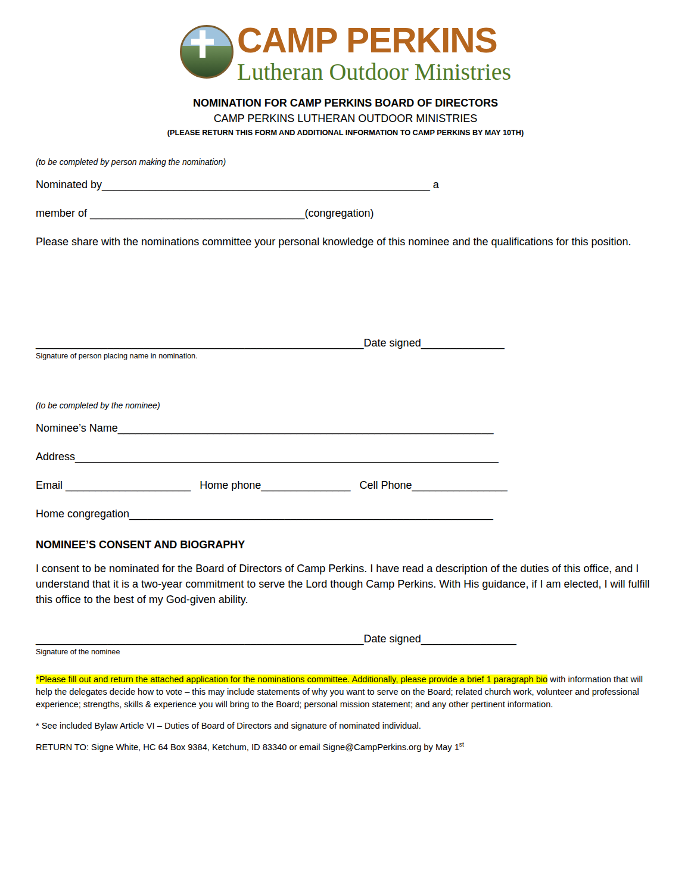CAMP PERKINS
Lutheran Outdoor Ministries
NOMINATION FOR CAMP PERKINS BOARD OF DIRECTORS
CAMP PERKINS LUTHERAN OUTDOOR MINISTRIES
(PLEASE RETURN THIS FORM AND ADDITIONAL INFORMATION TO CAMP PERKINS BY MAY 10TH)
(to be completed by person making the nomination)
Nominated by_______________________________________________________ a
member of ____________________________________(congregation)
Please share with the nominations committee your personal knowledge of this nominee and the qualifications for this position.
_______________________________________________________Date signed______________
Signature of person placing name in nomination.
(to be completed by the nominee)
Nominee’s Name_______________________________________________________________
Address_______________________________________________________________________
Email _____________________ Home phone_______________ Cell Phone________________
Home congregation_____________________________________________________________
NOMINEE’S CONSENT AND BIOGRAPHY
I consent to be nominated for the Board of Directors of Camp Perkins. I have read a description of the duties of this office, and I understand that it is a two-year commitment to serve the Lord though Camp Perkins. With His guidance, if I am elected, I will fulfill this office to the best of my God-given ability.
_______________________________________________________Date signed________________
Signature of the nominee
*Please fill out and return the attached application for the nominations committee. Additionally, please provide a brief 1 paragraph bio with information that will help the delegates decide how to vote – this may include statements of why you want to serve on the Board; related church work, volunteer and professional experience; strengths, skills & experience you will bring to the Board; personal mission statement; and any other pertinent information.
* See included Bylaw Article VI – Duties of Board of Directors and signature of nominated individual.
RETURN TO: Signe White, HC 64 Box 9384, Ketchum, ID 83340 or email Signe@CampPerkins.org by May 1st